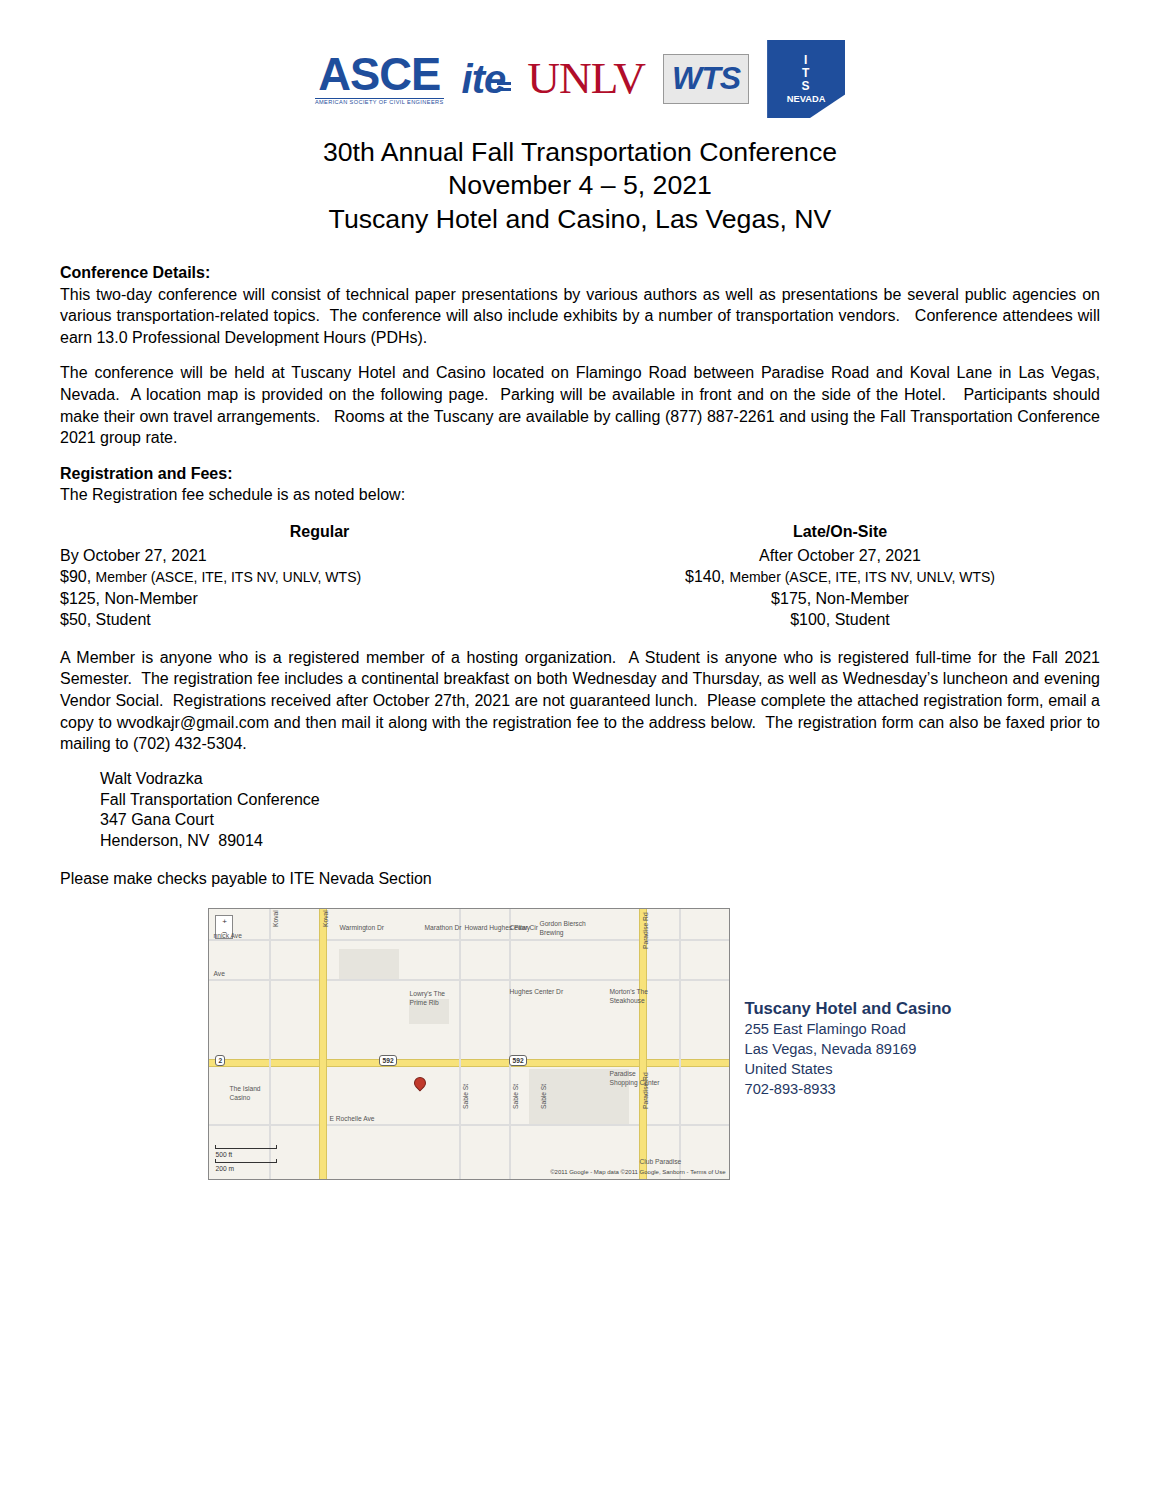ASCE
AMERICAN SOCIETY OF CIVIL ENGINEERS
ite
UNLV
WTS
I
T
S
NEVADA
30th Annual Fall Transportation Conference November 4 – 5, 2021 Tuscany Hotel and Casino, Las Vegas, NV
Conference Details:
This two-day conference will consist of technical paper presentations by various authors as well as presentations be several public agencies on various transportation-related topics. The conference will also include exhibits by a number of transportation vendors. Conference attendees will earn 13.0 Professional Development Hours (PDHs).
The conference will be held at Tuscany Hotel and Casino located on Flamingo Road between Paradise Road and Koval Lane in Las Vegas, Nevada. A location map is provided on the following page. Parking will be available in front and on the side of the Hotel. Participants should make their own travel arrangements. Rooms at the Tuscany are available by calling (877) 887-2261 and using the Fall Transportation Conference 2021 group rate.
Registration and Fees:
The Registration fee schedule is as noted below:
| Regular | Late/On-Site |
| --- | --- |
| By October 27, 2021 | After October 27, 2021 |
| $90, Member (ASCE, ITE, ITS NV, UNLV, WTS) | $140, Member (ASCE, ITE, ITS NV, UNLV, WTS) |
| $125, Non-Member | $175, Non-Member |
| $50, Student | $100, Student |
A Member is anyone who is a registered member of a hosting organization. A Student is anyone who is registered full-time for the Fall 2021 Semester. The registration fee includes a continental breakfast on both Wednesday and Thursday, as well as Wednesday’s luncheon and evening Vendor Social. Registrations received after October 27th, 2021 are not guaranteed lunch. Please complete the attached registration form, email a copy to wvodkajr@gmail.com and then mail it along with the registration fee to the address below. The registration form can also be faxed prior to mailing to (702) 432-5304.
Walt Vodrazka
Fall Transportation Conference
347 Gana Court
Henderson, NV 89014
Please make checks payable to ITE Nevada Section
+
−
nnick Ave
Ave
Koval Ln
Koval Ln
Warmington Dr
Marathon Dr
Howard Hughes Pkwy
Cedar Cir
Gordon Biersch
Brewing
Lowry's The
Prime Rib
Hughes Center Dr
Morton's The
Steakhouse
Paradise
Shopping Center
Paradise Rd
Paradise Rd
E Rochelle Ave
Sable St
Sable St
Sable St
The Island
Casino
Club Paradise
2
592
592
500 ft
200 m
©2011 Google - Map data ©2011 Google, Sanborn - Terms of Use
Tuscany Hotel and Casino
255 East Flamingo Road
Las Vegas, Nevada 89169
United States
702-893-8933